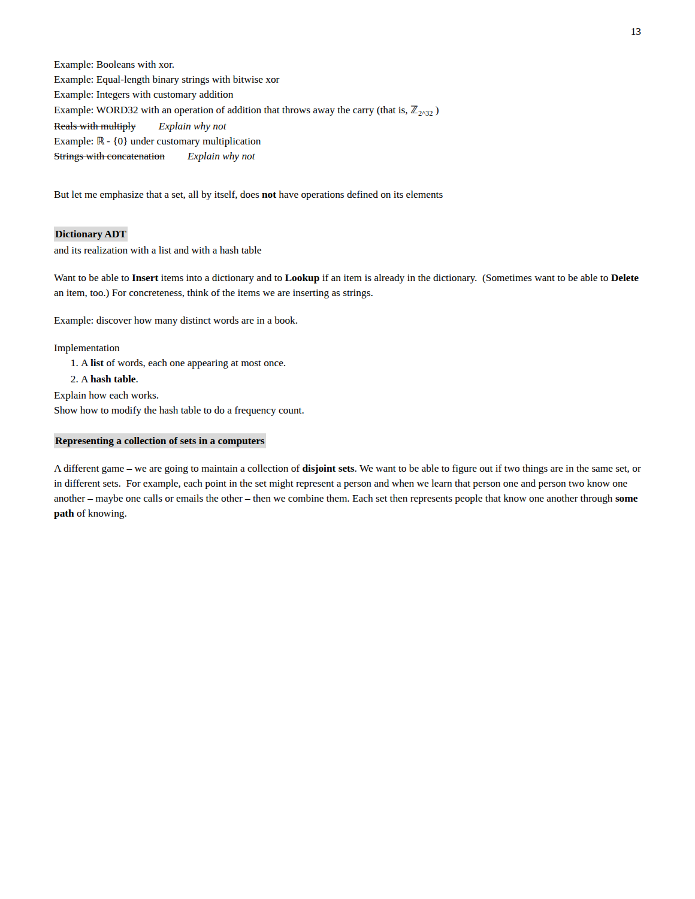13
Example: Booleans with xor.
Example: Equal-length binary strings with bitwise xor
Example: Integers with customary addition
Example: WORD32 with an operation of addition that throws away the carry (that is, ℤ2^32 )
Reals with multiply Explain why not
Example: ℝ - {0} under customary multiplication
Strings with concatenation Explain why not
But let me emphasize that a set, all by itself, does not have operations defined on its elements
Dictionary ADT
and its realization with a list and with a hash table
Want to be able to Insert items into a dictionary and to Lookup if an item is already in the dictionary. (Sometimes want to be able to Delete an item, too.) For concreteness, think of the items we are inserting as strings.
Example: discover how many distinct words are in a book.
Implementation
A list of words, each one appearing at most once.
A hash table.
Explain how each works.
Show how to modify the hash table to do a frequency count.
Representing a collection of sets in a computers
A different game – we are going to maintain a collection of disjoint sets. We want to be able to figure out if two things are in the same set, or in different sets. For example, each point in the set might represent a person and when we learn that person one and person two know one another – maybe one calls or emails the other – then we combine them. Each set then represents people that know one another through some path of knowing.